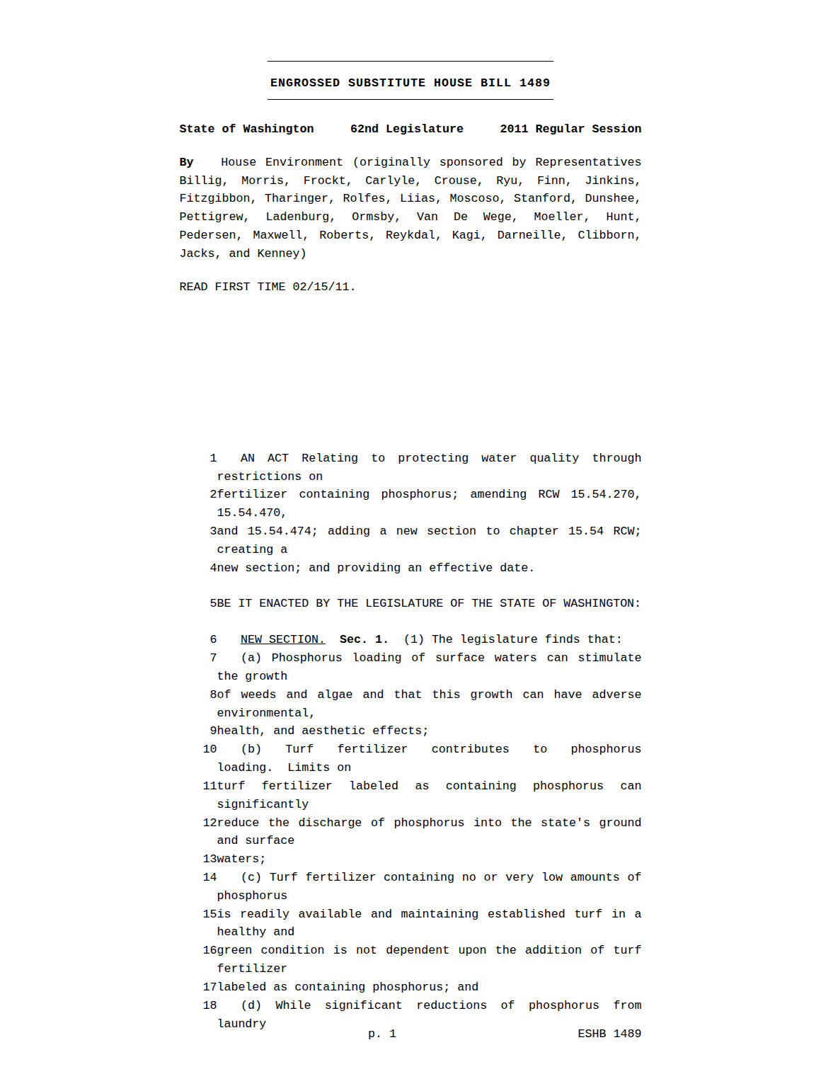ENGROSSED SUBSTITUTE HOUSE BILL 1489
State of Washington 62nd Legislature 2011 Regular Session
By House Environment (originally sponsored by Representatives Billig, Morris, Frockt, Carlyle, Crouse, Ryu, Finn, Jinkins, Fitzgibbon, Tharinger, Rolfes, Liias, Moscoso, Stanford, Dunshee, Pettigrew, Ladenburg, Ormsby, Van De Wege, Moeller, Hunt, Pedersen, Maxwell, Roberts, Reykdal, Kagi, Darneille, Clibborn, Jacks, and Kenney)
READ FIRST TIME 02/15/11.
| 1 | AN ACT Relating to protecting water quality through restrictions on |
| 2 | fertilizer containing phosphorus; amending RCW 15.54.270, 15.54.470, |
| 3 | and 15.54.474; adding a new section to chapter 15.54 RCW; creating a |
| 4 | new section; and providing an effective date. |
| 5 | BE IT ENACTED BY THE LEGISLATURE OF THE STATE OF WASHINGTON: |
| 6 | NEW SECTION. Sec. 1. (1) The legislature finds that: |
| 7 | (a) Phosphorus loading of surface waters can stimulate the growth |
| 8 | of weeds and algae and that this growth can have adverse environmental, |
| 9 | health, and aesthetic effects; |
| 10 | (b) Turf fertilizer contributes to phosphorus loading. Limits on |
| 11 | turf fertilizer labeled as containing phosphorus can significantly |
| 12 | reduce the discharge of phosphorus into the state's ground and surface |
| 13 | waters; |
| 14 | (c) Turf fertilizer containing no or very low amounts of phosphorus |
| 15 | is readily available and maintaining established turf in a healthy and |
| 16 | green condition is not dependent upon the addition of turf fertilizer |
| 17 | labeled as containing phosphorus; and |
| 18 | (d) While significant reductions of phosphorus from laundry |
p. 1 ESHB 1489